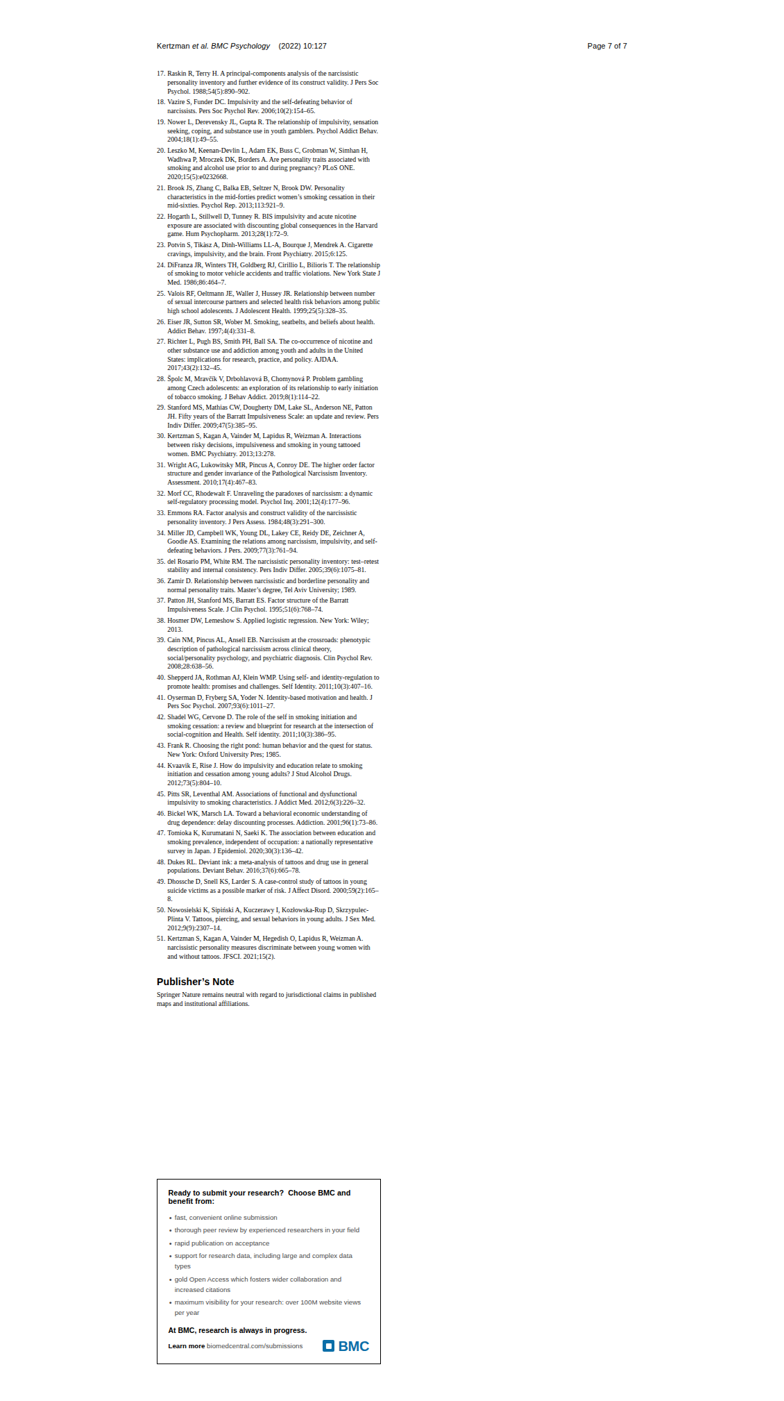Kertzman et al. BMC Psychology (2022) 10:127
Page 7 of 7
Raskin R, Terry H. A principal-components analysis of the narcissistic personality inventory and further evidence of its construct validity. J Pers Soc Psychol. 1988;54(5):890–902.
Vazire S, Funder DC. Impulsivity and the self-defeating behavior of narcissists. Pers Soc Psychol Rev. 2006;10(2):154–65.
Nower L, Derevensky JL, Gupta R. The relationship of impulsivity, sensation seeking, coping, and substance use in youth gamblers. Psychol Addict Behav. 2004;18(1):49–55.
Leszko M, Keenan-Devlin L, Adam EK, Buss C, Grobman W, Simhan H, Wadhwa P, Mroczek DK, Borders A. Are personality traits associated with smoking and alcohol use prior to and during pregnancy? PLoS ONE. 2020;15(5):e0232668.
Brook JS, Zhang C, Balka EB, Seltzer N, Brook DW. Personality characteristics in the mid-forties predict women’s smoking cessation in their mid-sixties. Psychol Rep. 2013;113:921–9.
Hogarth L, Stillwell D, Tunney R. BIS impulsivity and acute nicotine exposure are associated with discounting global consequences in the Harvard game. Hum Psychopharm. 2013;28(1):72–9.
Potvin S, Tikàsz A, Dinh-Williams LL-A, Bourque J, Mendrek A. Cigarette cravings, impulsivity, and the brain. Front Psychiatry. 2015;6:125.
DiFranza JR, Winters TH, Goldberg RJ, Cirillio L, Bilioris T. The relationship of smoking to motor vehicle accidents and traffic violations. New York State J Med. 1986;86:464–7.
Valois RF, Oeltmann JE, Waller J, Hussey JR. Relationship between number of sexual intercourse partners and selected health risk behaviors among public high school adolescents. J Adolescent Health. 1999;25(5):328–35.
Eiser JR, Sutton SR, Wober M. Smoking, seatbelts, and beliefs about health. Addict Behav. 1997;4(4):331–8.
Richter L, Pugh BS, Smith PH, Ball SA. The co-occurrence of nicotine and other substance use and addiction among youth and adults in the United States: implications for research, practice, and policy. AJDAA. 2017;43(2):132–45.
Špolc M, Mravčík V, Drbohlavová B, Chomynová P. Problem gambling among Czech adolescents: an exploration of its relationship to early initiation of tobacco smoking. J Behav Addict. 2019;8(1):114–22.
Stanford MS, Mathias CW, Dougherty DM, Lake SL, Anderson NE, Patton JH. Fifty years of the Barratt Impulsiveness Scale: an update and review. Pers Indiv Differ. 2009;47(5):385–95.
Kertzman S, Kagan A, Vainder M, Lapidus R, Weizman A. Interactions between risky decisions, impulsiveness and smoking in young tattooed women. BMC Psychiatry. 2013;13:278.
Wright AG, Lukowitsky MR, Pincus A, Conroy DE. The higher order factor structure and gender invariance of the Pathological Narcissism Inventory. Assessment. 2010;17(4):467–83.
Morf CC, Rhodewalt F. Unraveling the paradoxes of narcissism: a dynamic self-regulatory processing model. Psychol Inq. 2001;12(4):177–96.
Emmons RA. Factor analysis and construct validity of the narcissistic personality inventory. J Pers Assess. 1984;48(3):291–300.
Miller JD, Campbell WK, Young DL, Lakey CE, Reidy DE, Zeichner A, Goodie AS. Examining the relations among narcissism, impulsivity, and self-defeating behaviors. J Pers. 2009;77(3):761–94.
del Rosario PM, White RM. The narcissistic personality inventory: test–retest stability and internal consistency. Pers Indiv Differ. 2005;39(6):1075–81.
Zamir D. Relationship between narcissistic and borderline personality and normal personality traits. Master’s degree, Tel Aviv University; 1989.
Patton JH, Stanford MS, Barratt ES. Factor structure of the Barratt Impulsiveness Scale. J Clin Psychol. 1995;51(6):768–74.
Hosmer DW, Lemeshow S. Applied logistic regression. New York: Wiley; 2013.
Cain NM, Pincus AL, Ansell EB. Narcissism at the crossroads: phenotypic description of pathological narcissism across clinical theory, social/personality psychology, and psychiatric diagnosis. Clin Psychol Rev. 2008;28:638–56.
Shepperd JA, Rothman AJ, Klein WMP. Using self- and identity-regulation to promote health: promises and challenges. Self Identity. 2011;10(3):407–16.
Oyserman D, Fryberg SA, Yoder N. Identity-based motivation and health. J Pers Soc Psychol. 2007;93(6):1011–27.
Shadel WG, Cervone D. The role of the self in smoking initiation and smoking cessation: a review and blueprint for research at the intersection of social-cognition and Health. Self identity. 2011;10(3):386–95.
Frank R. Choosing the right pond: human behavior and the quest for status. New York: Oxford University Pres; 1985.
Kvaavik E, Rise J. How do impulsivity and education relate to smoking initiation and cessation among young adults? J Stud Alcohol Drugs. 2012;73(5):804–10.
Pitts SR, Leventhal AM. Associations of functional and dysfunctional impulsivity to smoking characteristics. J Addict Med. 2012;6(3):226–32.
Bickel WK, Marsch LA. Toward a behavioral economic understanding of drug dependence: delay discounting processes. Addiction. 2001;96(1):73–86.
Tomioka K, Kurumatani N, Saeki K. The association between education and smoking prevalence, independent of occupation: a nationally representative survey in Japan. J Epidemiol. 2020;30(3):136–42.
Dukes RL. Deviant ink: a meta-analysis of tattoos and drug use in general populations. Deviant Behav. 2016;37(6):665–78.
Dhossche D, Snell KS, Larder S. A case-control study of tattoos in young suicide victims as a possible marker of risk. J Affect Disord. 2000;59(2):165–8.
Nowosielski K, Sipiński A, Kuczerawy I, Kozłowska-Rup D, Skrzypulec-Plinta V. Tattoos, piercing, and sexual behaviors in young adults. J Sex Med. 2012;9(9):2307–14.
Kertzman S, Kagan A, Vainder M, Hegedish O, Lapidus R, Weizman A. narcissistic personality measures discriminate between young women with and without tattoos. JFSCI. 2021;15(2).
Publisher’s Note
Springer Nature remains neutral with regard to jurisdictional claims in published maps and institutional affiliations.
Ready to submit your research? Choose BMC and benefit from:
fast, convenient online submission
thorough peer review by experienced researchers in your field
rapid publication on acceptance
support for research data, including large and complex data types
gold Open Access which fosters wider collaboration and increased citations
maximum visibility for your research: over 100M website views per year
At BMC, research is always in progress.
Learn more biomedcentral.com/submissions
BMC